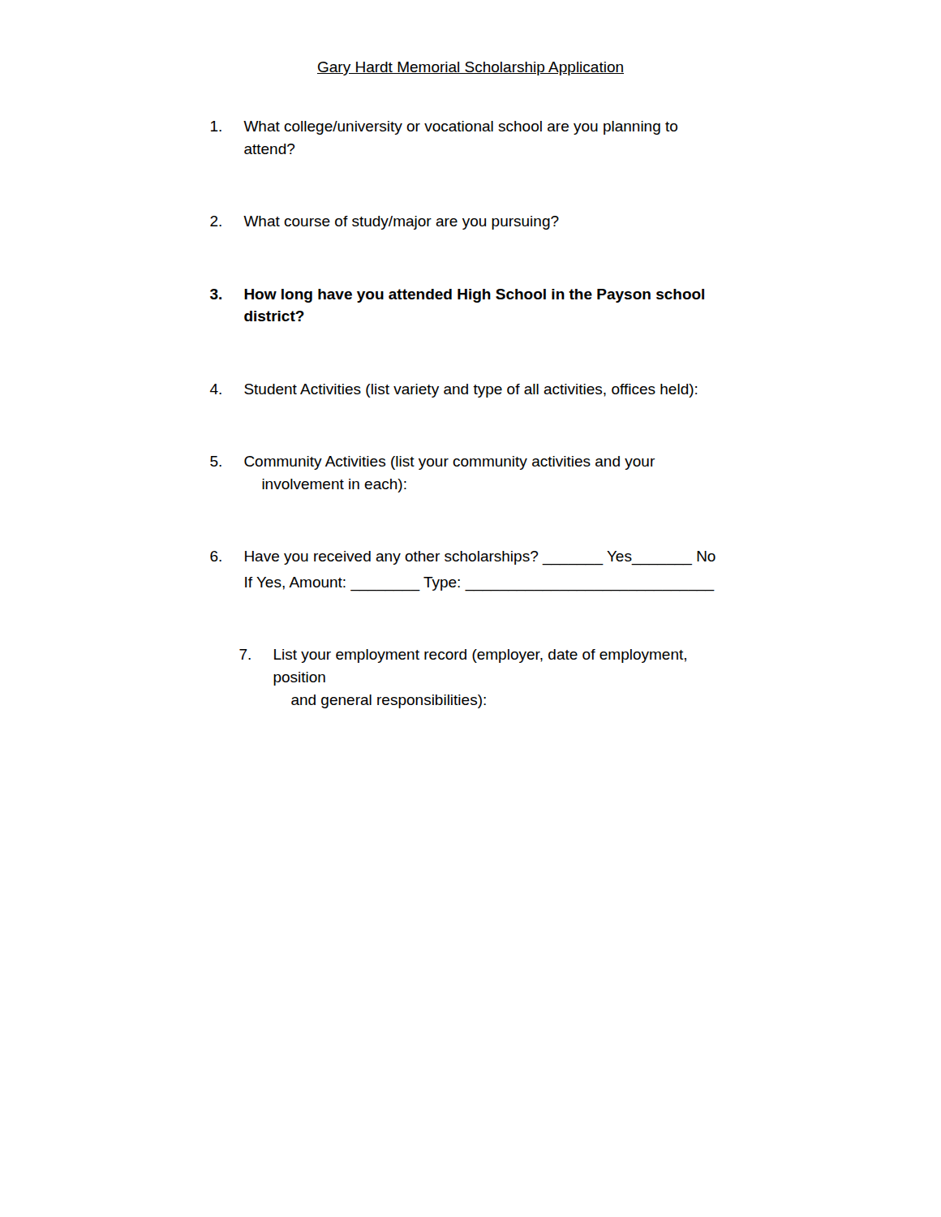Gary Hardt Memorial Scholarship Application
What college/university or vocational school are you planning to attend?
What course of study/major are you pursuing?
How long have you attended High School in the Payson school district?
Student Activities (list variety and type of all activities, offices held):
Community Activities (list your community activities and your involvement in each):
Have you received any other scholarships? _______ Yes_______ No If Yes, Amount: ________ Type: _____________________________
List your employment record (employer, date of employment, position and general responsibilities):